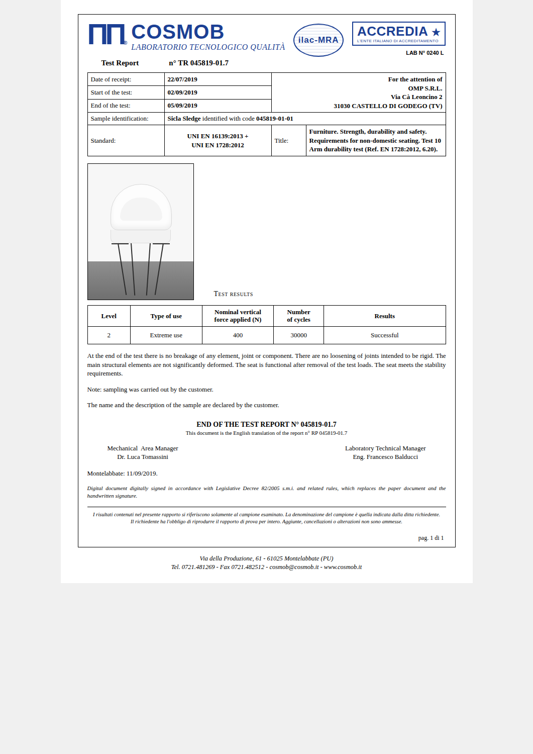ΠΠ®
COSMOB
LABORATORIO TECNOLOGICO QUALITÀ
ilac-MRA
ACCREDIA ★
L'ENTE ITALIANO DI ACCREDITAMENTO
LAB N° 0240 L
Test Reportn° TR 045819-01.7
| Date of receipt: | 22/07/2019 | For the attention of OMP S.R.L. Via Cà Leoncino 2 31030 CASTELLO DI GODEGO (TV) |
| Start of the test: | 02/09/2019 |
| End of the test: | 05/09/2019 |
| Sample identification: | Sicla Sledge identified with code 045819-01-01 |
| Standard: | UNI EN 16139:2013 + UNI EN 1728:2012 | / Title: / Furniture. Strength, durability and safety. Requirements for non-domestic seating. Test 10 Arm durability test (Ref. EN 1728:2012, 6.20). / |
Test results
| Level | Type of use | Nominal vertical force applied (N) | Number of cycles | Results |
| --- | --- | --- | --- | --- |
| 2 | Extreme use | 400 | 30000 | Successful |
At the end of the test there is no breakage of any element, joint or component. There are no loosening of joints intended to be rigid. The main structural elements are not significantly deformed. The seat is functional after removal of the test loads. The seat meets the stability requirements.
Note: sampling was carried out by the customer.
The name and the description of the sample are declared by the customer.
END OF THE TEST REPORT N° 045819-01.7
This document is the English translation of the report n° RP 045819-01.7
Mechanical Area Manager
Dr. Luca Tomassini
Laboratory Technical Manager
Eng. Francesco Balducci
Montelabbate: 11/09/2019.
Digital document digitally signed in accordance with Legislative Decree 82/2005 s.m.i. and related rules, which replaces the paper document and the handwritten signature.
I risultati contenuti nel presente rapporto si riferiscono solamente al campione esaminato. La denominazione del campione è quella indicata dalla ditta richiedente.
Il richiedente ha l'obbligo di riprodurre il rapporto di prova per intero. Aggiunte, cancellazioni o alterazioni non sono ammesse.
pag. 1 di 1
Via della Produzione, 61 - 61025 Montelabbate (PU)
Tel. 0721.481269 - Fax 0721.482512 - cosmob@cosmob.it - www.cosmob.it